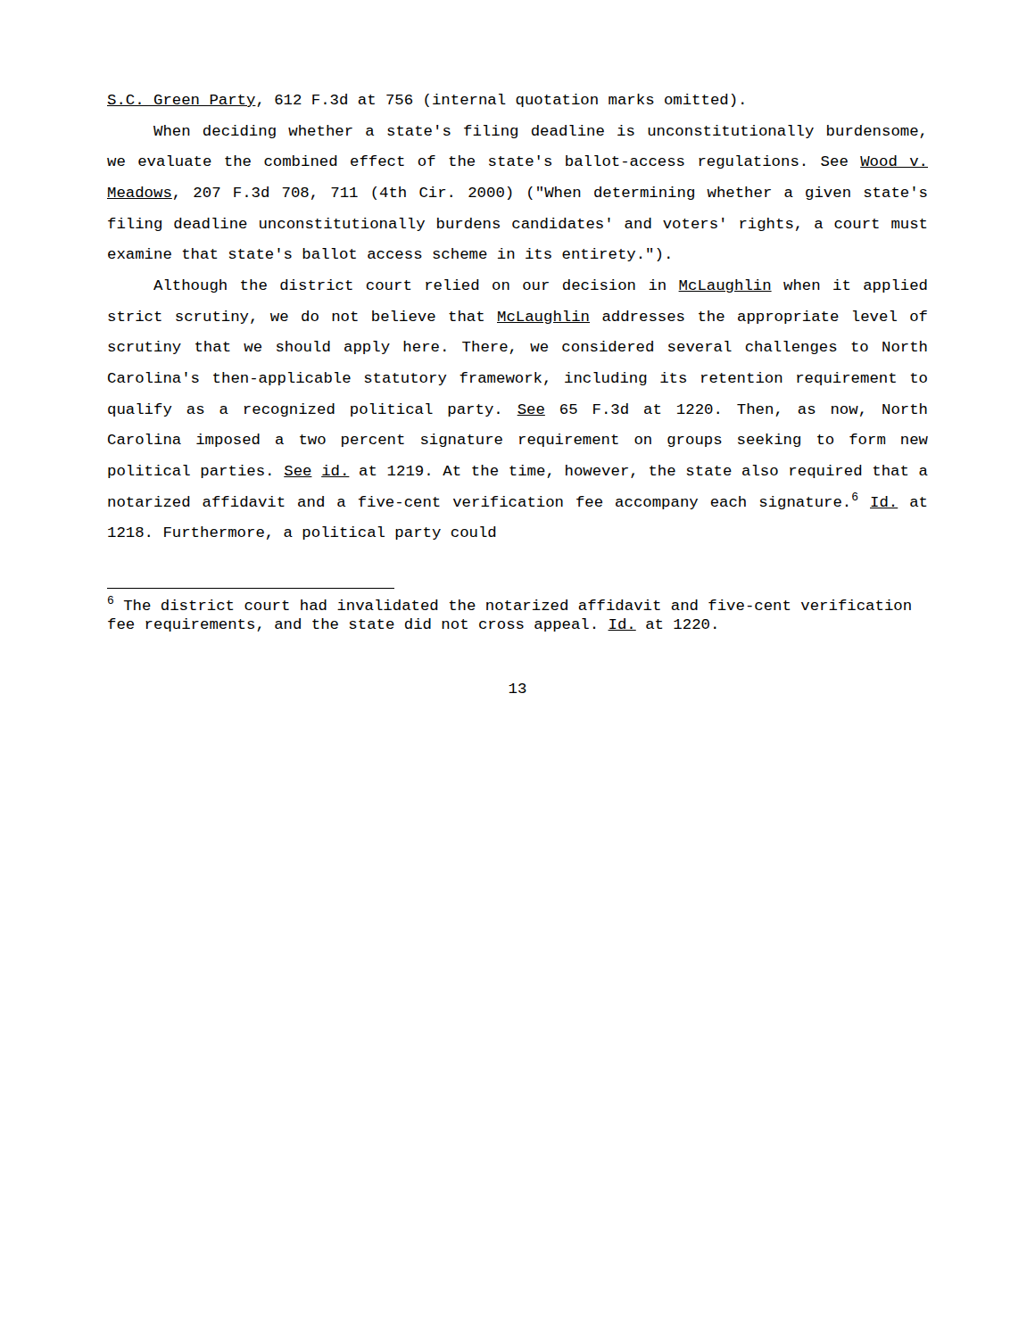S.C. Green Party, 612 F.3d at 756 (internal quotation marks omitted).
When deciding whether a state's filing deadline is unconstitutionally burdensome, we evaluate the combined effect of the state's ballot-access regulations. See Wood v. Meadows, 207 F.3d 708, 711 (4th Cir. 2000) ("When determining whether a given state's filing deadline unconstitutionally burdens candidates' and voters' rights, a court must examine that state's ballot access scheme in its entirety.").
Although the district court relied on our decision in McLaughlin when it applied strict scrutiny, we do not believe that McLaughlin addresses the appropriate level of scrutiny that we should apply here. There, we considered several challenges to North Carolina's then-applicable statutory framework, including its retention requirement to qualify as a recognized political party. See 65 F.3d at 1220. Then, as now, North Carolina imposed a two percent signature requirement on groups seeking to form new political parties. See id. at 1219. At the time, however, the state also required that a notarized affidavit and a five-cent verification fee accompany each signature.6 Id. at 1218. Furthermore, a political party could
6 The district court had invalidated the notarized affidavit and five-cent verification fee requirements, and the state did not cross appeal. Id. at 1220.
13